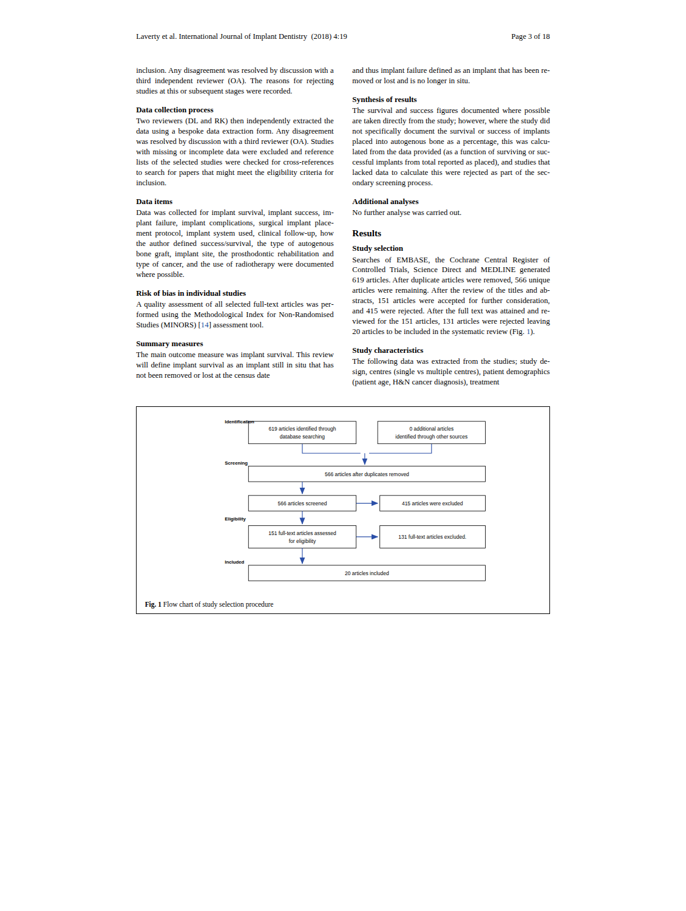Laverty et al. International Journal of Implant Dentistry (2018) 4:19
Page 3 of 18
inclusion. Any disagreement was resolved by discussion with a third independent reviewer (OA). The reasons for rejecting studies at this or subsequent stages were recorded.
Data collection process
Two reviewers (DL and RK) then independently extracted the data using a bespoke data extraction form. Any disagreement was resolved by discussion with a third reviewer (OA). Studies with missing or incomplete data were excluded and reference lists of the selected studies were checked for cross-references to search for papers that might meet the eligibility criteria for inclusion.
Data items
Data was collected for implant survival, implant success, implant failure, implant complications, surgical implant placement protocol, implant system used, clinical follow-up, how the author defined success/survival, the type of autogenous bone graft, implant site, the prosthodontic rehabilitation and type of cancer, and the use of radiotherapy were documented where possible.
Risk of bias in individual studies
A quality assessment of all selected full-text articles was performed using the Methodological Index for Non-Randomised Studies (MINORS) [14] assessment tool.
Summary measures
The main outcome measure was implant survival. This review will define implant survival as an implant still in situ that has not been removed or lost at the census date
and thus implant failure defined as an implant that has been removed or lost and is no longer in situ.
Synthesis of results
The survival and success figures documented where possible are taken directly from the study; however, where the study did not specifically document the survival or success of implants placed into autogenous bone as a percentage, this was calculated from the data provided (as a function of surviving or successful implants from total reported as placed), and studies that lacked data to calculate this were rejected as part of the secondary screening process.
Additional analyses
No further analyse was carried out.
Results
Study selection
Searches of EMBASE, the Cochrane Central Register of Controlled Trials, Science Direct and MEDLINE generated 619 articles. After duplicate articles were removed, 566 unique articles were remaining. After the review of the titles and abstracts, 151 articles were accepted for further consideration, and 415 were rejected. After the full text was attained and reviewed for the 151 articles, 131 articles were rejected leaving 20 articles to be included in the systematic review (Fig. 1).
Study characteristics
The following data was extracted from the studies; study design, centres (single vs multiple centres), patient demographics (patient age, H&N cancer diagnosis), treatment
Identification Screening Eligibility Included 619 articles identified through database searching 0 additional articles identified through other sources 566 articles after duplicates removed 566 articles screened 415 articles were excluded 151 full-text articles assessed for eligibility 131 full-text articles excluded. 20 articles included
Fig. 1 Flow chart of study selection procedure